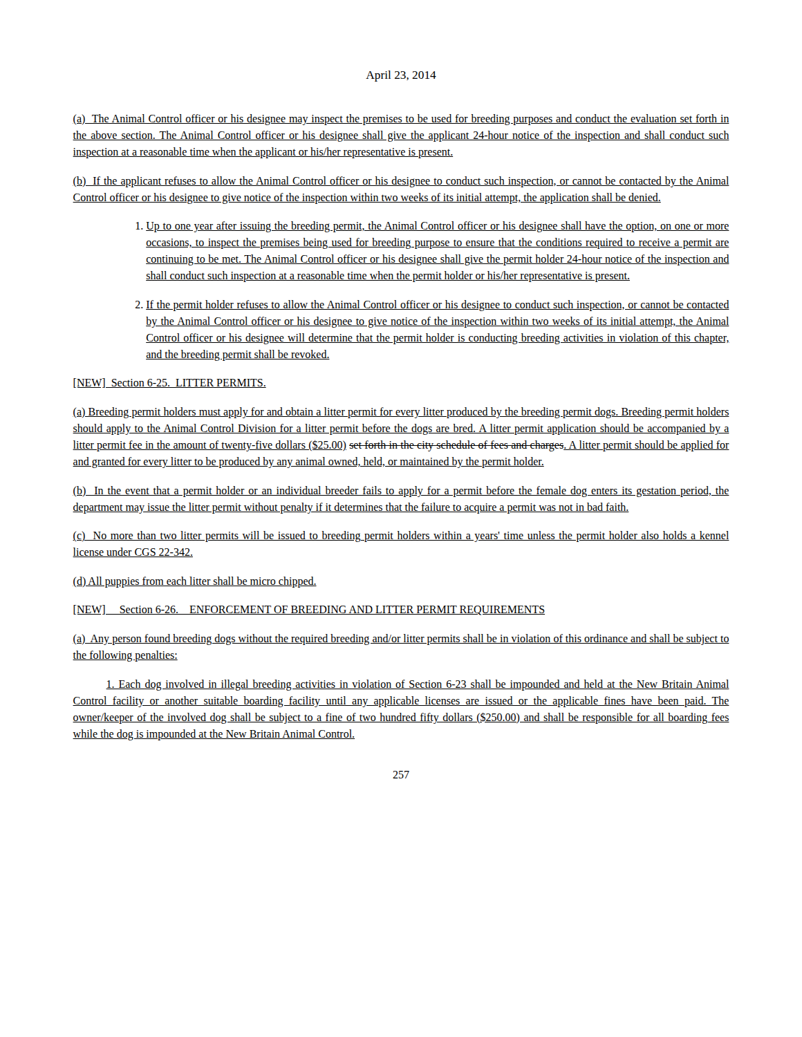April 23, 2014
(a) The Animal Control officer or his designee may inspect the premises to be used for breeding purposes and conduct the evaluation set forth in the above section. The Animal Control officer or his designee shall give the applicant 24-hour notice of the inspection and shall conduct such inspection at a reasonable time when the applicant or his/her representative is present.
(b) If the applicant refuses to allow the Animal Control officer or his designee to conduct such inspection, or cannot be contacted by the Animal Control officer or his designee to give notice of the inspection within two weeks of its initial attempt, the application shall be denied.
Up to one year after issuing the breeding permit, the Animal Control officer or his designee shall have the option, on one or more occasions, to inspect the premises being used for breeding purpose to ensure that the conditions required to receive a permit are continuing to be met. The Animal Control officer or his designee shall give the permit holder 24-hour notice of the inspection and shall conduct such inspection at a reasonable time when the permit holder or his/her representative is present.
If the permit holder refuses to allow the Animal Control officer or his designee to conduct such inspection, or cannot be contacted by the Animal Control officer or his designee to give notice of the inspection within two weeks of its initial attempt, the Animal Control officer or his designee will determine that the permit holder is conducting breeding activities in violation of this chapter, and the breeding permit shall be revoked.
[NEW] Section 6-25. LITTER PERMITS.
(a) Breeding permit holders must apply for and obtain a litter permit for every litter produced by the breeding permit dogs. Breeding permit holders should apply to the Animal Control Division for a litter permit before the dogs are bred. A litter permit application should be accompanied by a litter permit fee in the amount of twenty-five dollars ($25.00) set forth in the city schedule of fees and charges. A litter permit should be applied for and granted for every litter to be produced by any animal owned, held, or maintained by the permit holder.
(b) In the event that a permit holder or an individual breeder fails to apply for a permit before the female dog enters its gestation period, the department may issue the litter permit without penalty if it determines that the failure to acquire a permit was not in bad faith.
(c) No more than two litter permits will be issued to breeding permit holders within a years' time unless the permit holder also holds a kennel license under CGS 22-342.
(d) All puppies from each litter shall be micro chipped.
[NEW] Section 6-26. ENFORCEMENT OF BREEDING AND LITTER PERMIT REQUIREMENTS
(a) Any person found breeding dogs without the required breeding and/or litter permits shall be in violation of this ordinance and shall be subject to the following penalties:
1. Each dog involved in illegal breeding activities in violation of Section 6-23 shall be impounded and held at the New Britain Animal Control facility or another suitable boarding facility until any applicable licenses are issued or the applicable fines have been paid. The owner/keeper of the involved dog shall be subject to a fine of two hundred fifty dollars ($250.00) and shall be responsible for all boarding fees while the dog is impounded at the New Britain Animal Control.
257